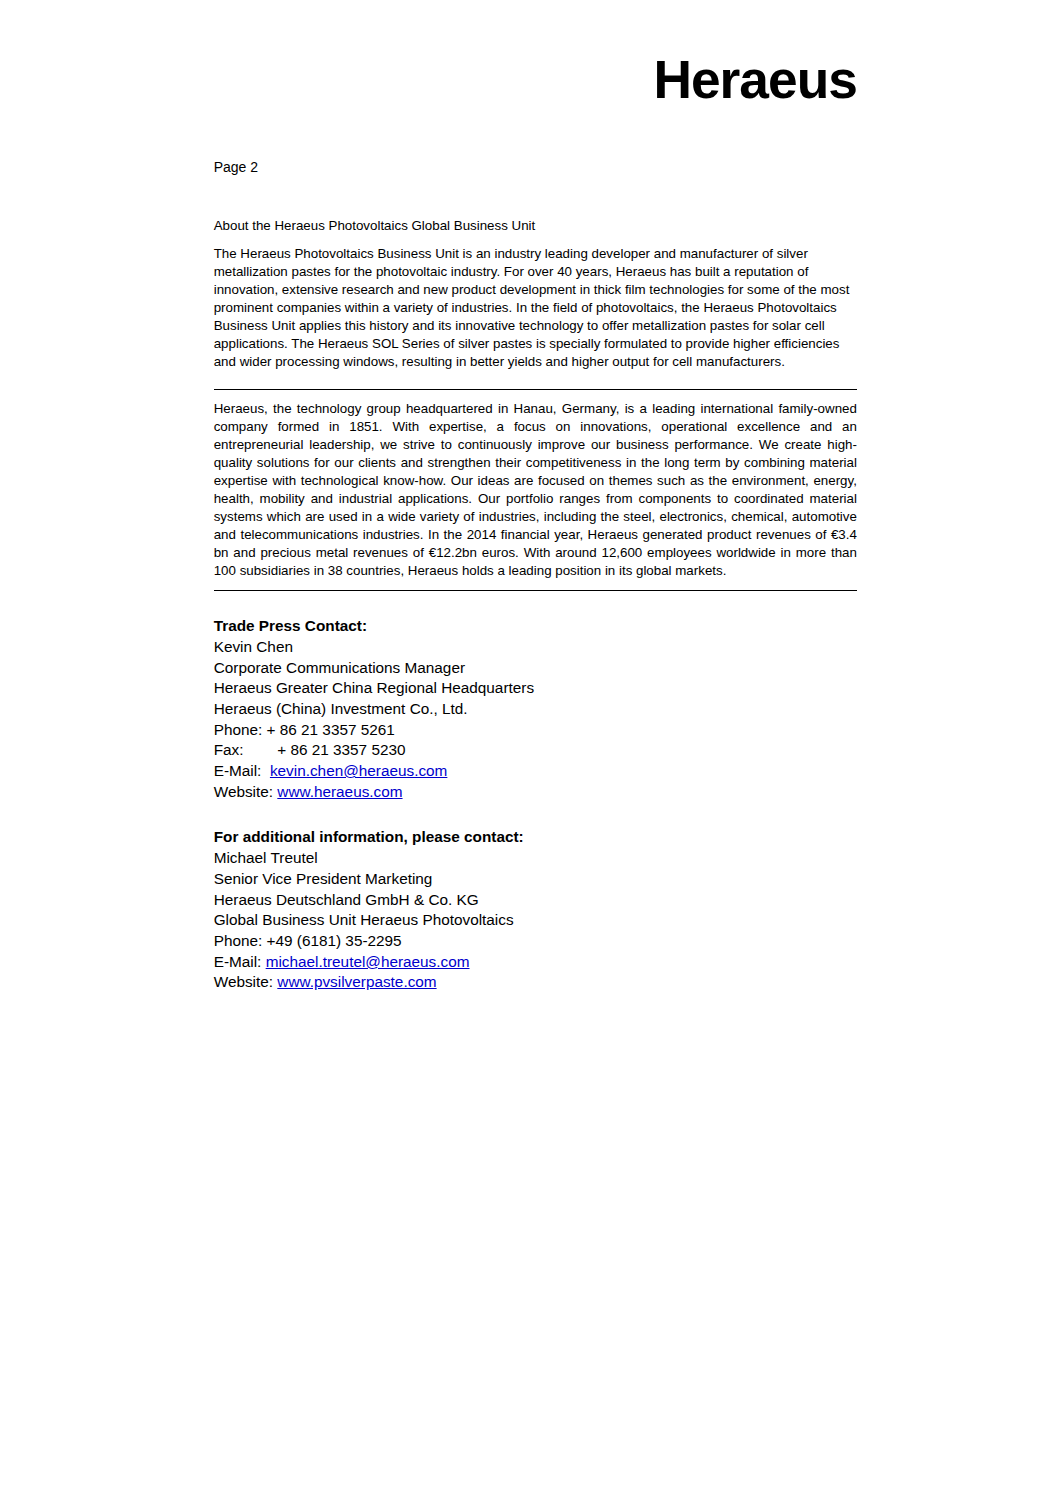Heraeus
Page 2
About the Heraeus Photovoltaics Global Business Unit
The Heraeus Photovoltaics Business Unit is an industry leading developer and manufacturer of silver metallization pastes for the photovoltaic industry. For over 40 years, Heraeus has built a reputation of innovation, extensive research and new product development in thick film technologies for some of the most prominent companies within a variety of industries. In the field of photovoltaics, the Heraeus Photovoltaics Business Unit applies this history and its innovative technology to offer metallization pastes for solar cell applications. The Heraeus SOL Series of silver pastes is specially formulated to provide higher efficiencies and wider processing windows, resulting in better yields and higher output for cell manufacturers.
Heraeus, the technology group headquartered in Hanau, Germany, is a leading international family-owned company formed in 1851. With expertise, a focus on innovations, operational excellence and an entrepreneurial leadership, we strive to continuously improve our business performance. We create high-quality solutions for our clients and strengthen their competitiveness in the long term by combining material expertise with technological know-how. Our ideas are focused on themes such as the environment, energy, health, mobility and industrial applications. Our portfolio ranges from components to coordinated material systems which are used in a wide variety of industries, including the steel, electronics, chemical, automotive and telecommunications industries. In the 2014 financial year, Heraeus generated product revenues of €3.4 bn and precious metal revenues of €12.2bn euros. With around 12,600 employees worldwide in more than 100 subsidiaries in 38 countries, Heraeus holds a leading position in its global markets.
Trade Press Contact:
Kevin Chen
Corporate Communications Manager
Heraeus Greater China Regional Headquarters
Heraeus (China) Investment Co., Ltd.
Phone: + 86 21 3357 5261
Fax: + 86 21 3357 5230
E-Mail: kevin.chen@heraeus.com
Website: www.heraeus.com
For additional information, please contact:
Michael Treutel
Senior Vice President Marketing
Heraeus Deutschland GmbH & Co. KG
Global Business Unit Heraeus Photovoltaics
Phone: +49 (6181) 35-2295
E-Mail: michael.treutel@heraeus.com
Website: www.pvsilverpaste.com